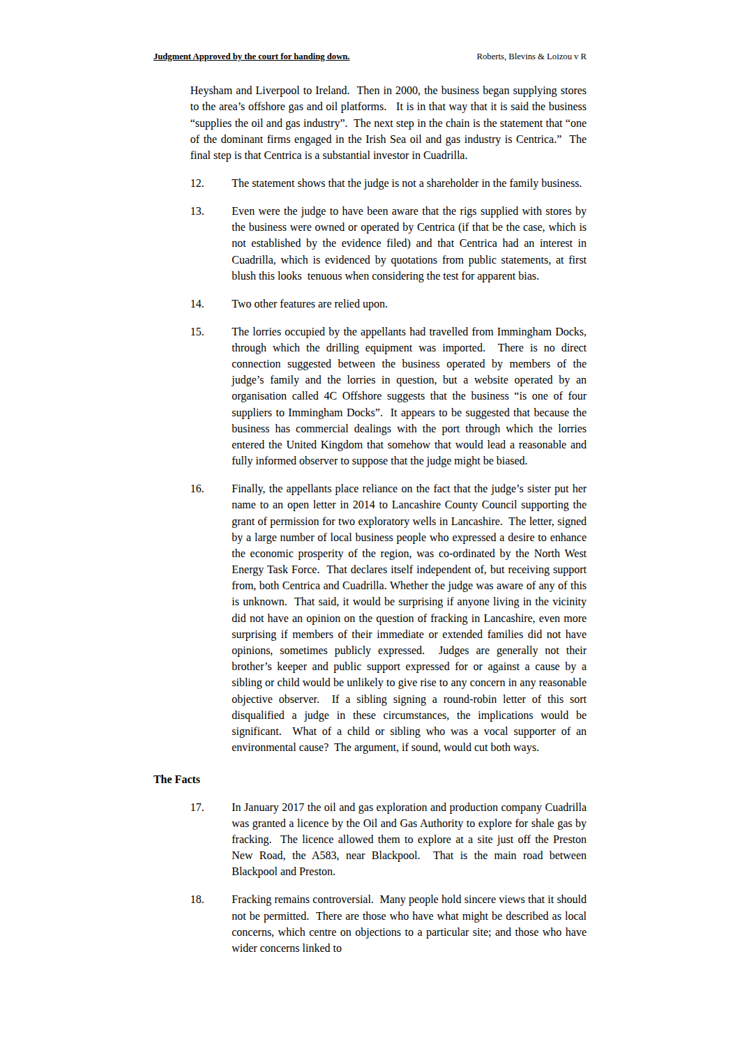Judgment Approved by the court for handing down. Roberts, Blevins & Loizou v R
Heysham and Liverpool to Ireland. Then in 2000, the business began supplying stores to the area’s offshore gas and oil platforms. It is in that way that it is said the business “supplies the oil and gas industry”. The next step in the chain is the statement that “one of the dominant firms engaged in the Irish Sea oil and gas industry is Centrica.” The final step is that Centrica is a substantial investor in Cuadrilla.
12. The statement shows that the judge is not a shareholder in the family business.
13. Even were the judge to have been aware that the rigs supplied with stores by the business were owned or operated by Centrica (if that be the case, which is not established by the evidence filed) and that Centrica had an interest in Cuadrilla, which is evidenced by quotations from public statements, at first blush this looks tenuous when considering the test for apparent bias.
14. Two other features are relied upon.
15. The lorries occupied by the appellants had travelled from Immingham Docks, through which the drilling equipment was imported. There is no direct connection suggested between the business operated by members of the judge’s family and the lorries in question, but a website operated by an organisation called 4C Offshore suggests that the business “is one of four suppliers to Immingham Docks”. It appears to be suggested that because the business has commercial dealings with the port through which the lorries entered the United Kingdom that somehow that would lead a reasonable and fully informed observer to suppose that the judge might be biased.
16. Finally, the appellants place reliance on the fact that the judge’s sister put her name to an open letter in 2014 to Lancashire County Council supporting the grant of permission for two exploratory wells in Lancashire. The letter, signed by a large number of local business people who expressed a desire to enhance the economic prosperity of the region, was co-ordinated by the North West Energy Task Force. That declares itself independent of, but receiving support from, both Centrica and Cuadrilla. Whether the judge was aware of any of this is unknown. That said, it would be surprising if anyone living in the vicinity did not have an opinion on the question of fracking in Lancashire, even more surprising if members of their immediate or extended families did not have opinions, sometimes publicly expressed. Judges are generally not their brother’s keeper and public support expressed for or against a cause by a sibling or child would be unlikely to give rise to any concern in any reasonable objective observer. If a sibling signing a round-robin letter of this sort disqualified a judge in these circumstances, the implications would be significant. What of a child or sibling who was a vocal supporter of an environmental cause? The argument, if sound, would cut both ways.
The Facts
17. In January 2017 the oil and gas exploration and production company Cuadrilla was granted a licence by the Oil and Gas Authority to explore for shale gas by fracking. The licence allowed them to explore at a site just off the Preston New Road, the A583, near Blackpool. That is the main road between Blackpool and Preston.
18. Fracking remains controversial. Many people hold sincere views that it should not be permitted. There are those who have what might be described as local concerns, which centre on objections to a particular site; and those who have wider concerns linked to